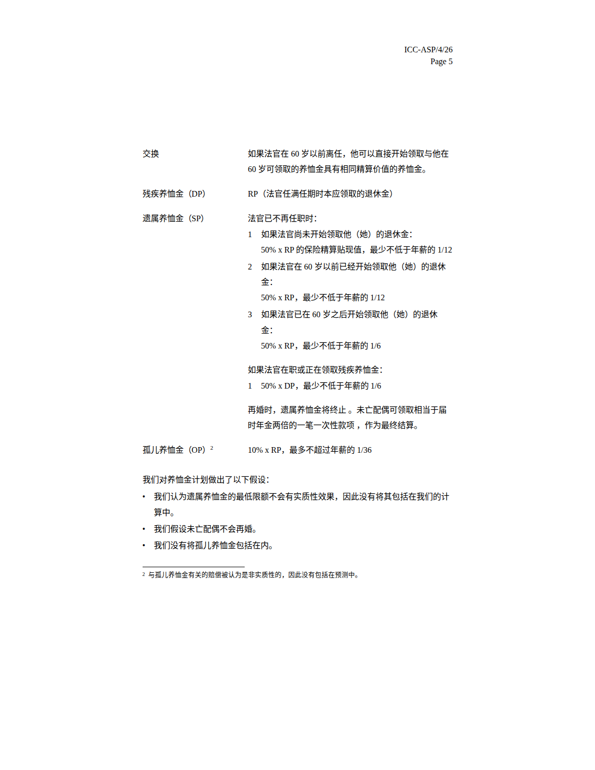ICC-ASP/4/26
Page 5
| 交换 | 如果法官在 60 岁以前离任，他可以直接开始领取与他在 60 岁可领取的养恤金具有相同精算价值的养恤金。 |
| 残疾养恤金（DP） | RP（法官任满任期时本应领取的退休金） |
| 遗属养恤金（SP） | 法官已不再任职时： 1 如果法官尚未开始领取他（她）的退休金： 50% x RP 的保险精算贴现值，最少不低于年薪的 1/12 2 如果法官在 60 岁以前已经开始领取他（她）的退休金： 50% x RP，最少不低于年薪的 1/12 3 如果法官已在 60 岁之后开始领取他（她）的退休金： 50% x RP，最少不低于年薪的 1/6 如果法官在职或正在领取残疾养恤金： 1 50% x DP，最少不低于年薪的 1/6 再婚时，遗属养恤金将终止 。未亡配偶可领取相当于届时年金两倍的一笔一次性款项 ，作为最终结算。 |
| 孤儿养恤金（OP） 2 | 10% x RP，最多不超过年薪的 1/36 |
我们对养恤金计划做出了以下假设：
•我们认为遗属养恤金的最低限额不会有实质性效果，因此没有将其包括在我们的计算中。
•我们假设未亡配偶不会再婚。
•我们没有将孤儿养恤金包括在内。
2 与孤儿养恤金有关的赔偿被认为是非实质性的，因此没有包括在预测中。